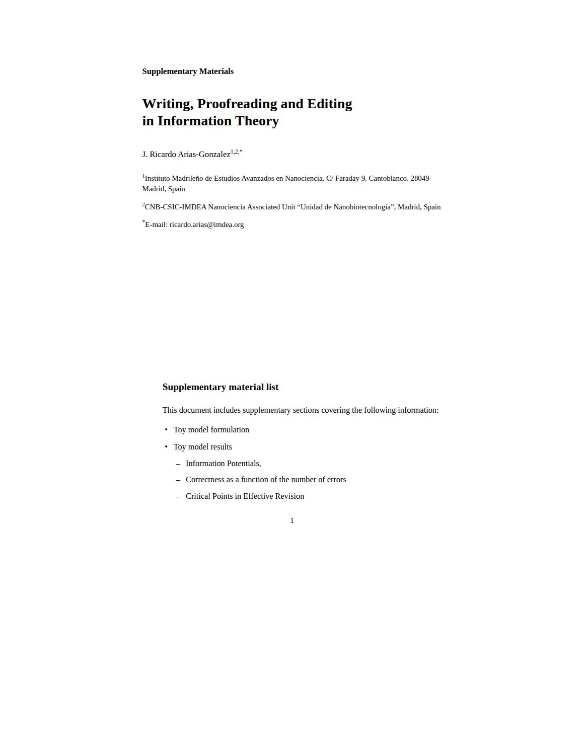Supplementary Materials
Writing, Proofreading and Editing
in Information Theory
J. Ricardo Arias-Gonzalez1,2,*
1Instituto Madrileño de Estudios Avanzados en Nanociencia, C/ Faraday 9, Cantoblanco, 28049 Madrid, Spain
2CNB-CSIC-IMDEA Nanociencia Associated Unit “Unidad de Nanobiotecnología”, Madrid, Spain
*E-mail: ricardo.arias@imdea.org
Supplementary material list
This document includes supplementary sections covering the following information:
Toy model formulation
Toy model results
Information Potentials,
Correctness as a function of the number of errors
Critical Points in Effective Revision
1